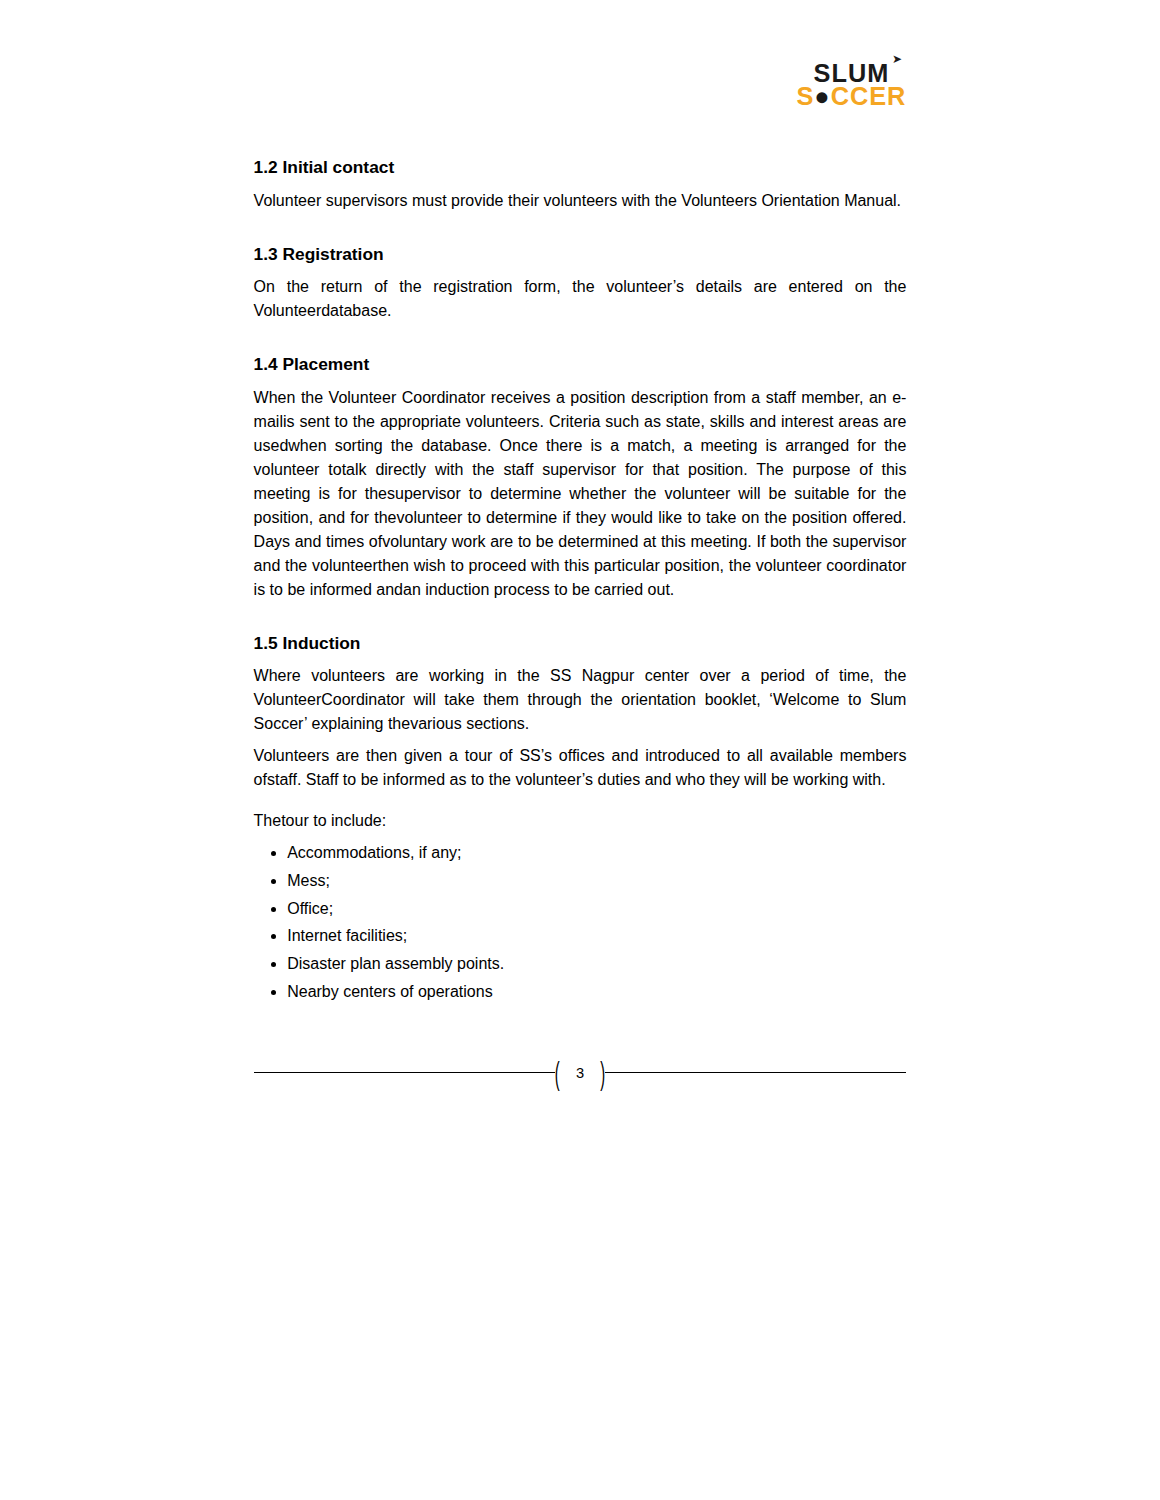➤ SLUM S●CCER
1.2 Initial contact
Volunteer supervisors must provide their volunteers with the Volunteers Orientation Manual.
1.3 Registration
On the return of the registration form, the volunteer’s details are entered on the Volunteerdatabase.
1.4 Placement
When the Volunteer Coordinator receives a position description from a staff member, an e-mailis sent to the appropriate volunteers. Criteria such as state, skills and interest areas are usedwhen sorting the database. Once there is a match, a meeting is arranged for the volunteer totalk directly with the staff supervisor for that position. The purpose of this meeting is for thesupervisor to determine whether the volunteer will be suitable for the position, and for thevolunteer to determine if they would like to take on the position offered. Days and times ofvoluntary work are to be determined at this meeting. If both the supervisor and the volunteerthen wish to proceed with this particular position, the volunteer coordinator is to be informed andan induction process to be carried out.
1.5 Induction
Where volunteers are working in the SS Nagpur center over a period of time, the VolunteerCoordinator will take them through the orientation booklet, ‘Welcome to Slum Soccer’ explaining thevarious sections.
Volunteers are then given a tour of SS’s offices and introduced to all available members ofstaff. Staff to be informed as to the volunteer’s duties and who they will be working with.
Thetour to include:
Accommodations, if any;
Mess;
Office;
Internet facilities;
Disaster plan assembly points.
Nearby centers of operations
3